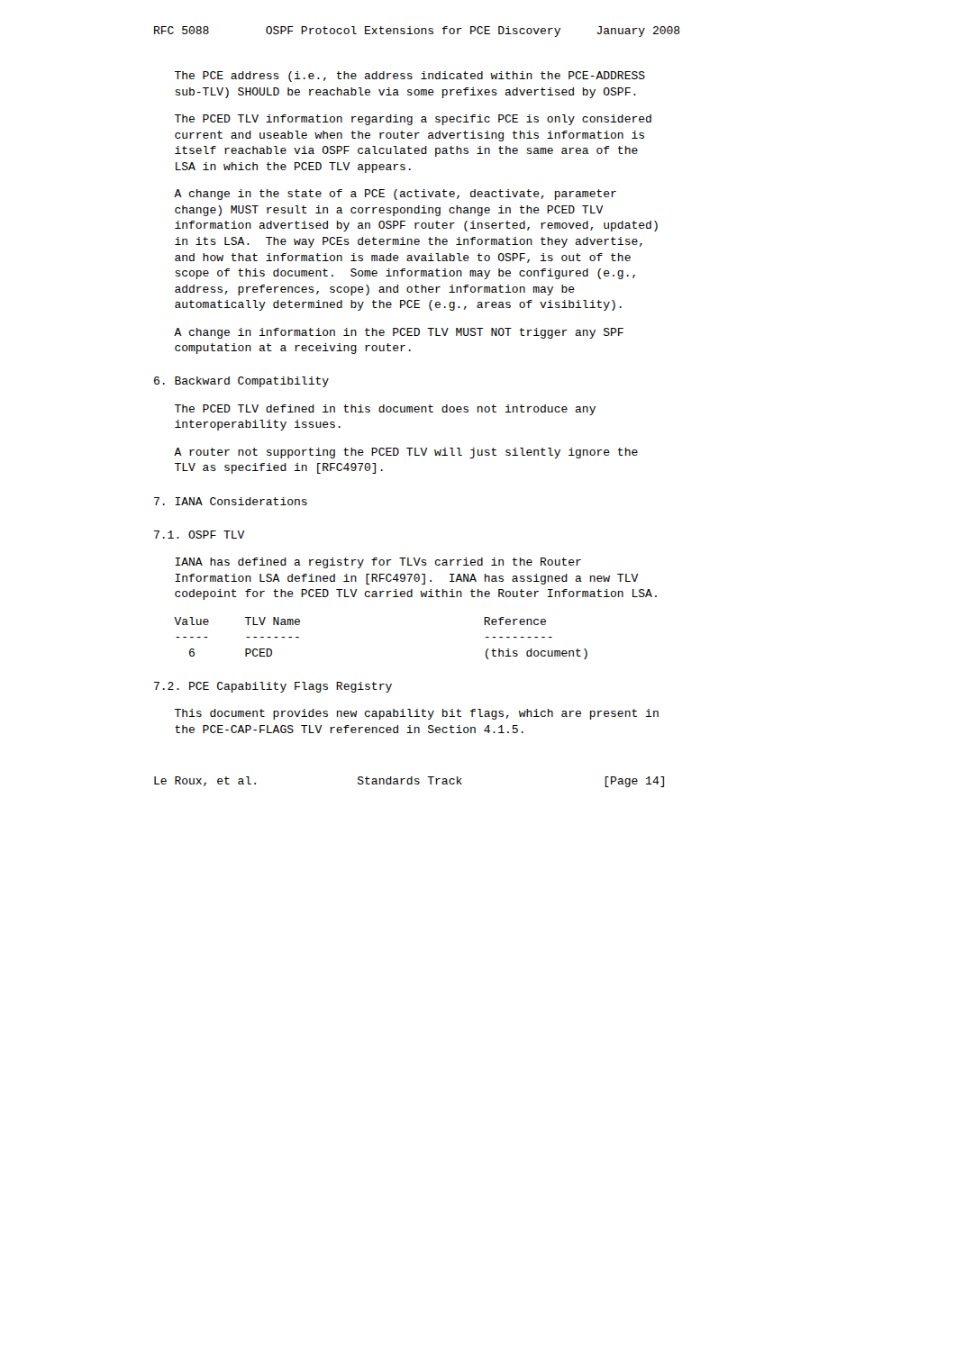RFC 5088        OSPF Protocol Extensions for PCE Discovery     January 2008
The PCE address (i.e., the address indicated within the PCE-ADDRESS sub-TLV) SHOULD be reachable via some prefixes advertised by OSPF.
The PCED TLV information regarding a specific PCE is only considered current and useable when the router advertising this information is itself reachable via OSPF calculated paths in the same area of the LSA in which the PCED TLV appears.
A change in the state of a PCE (activate, deactivate, parameter change) MUST result in a corresponding change in the PCED TLV information advertised by an OSPF router (inserted, removed, updated) in its LSA. The way PCEs determine the information they advertise, and how that information is made available to OSPF, is out of the scope of this document. Some information may be configured (e.g., address, preferences, scope) and other information may be automatically determined by the PCE (e.g., areas of visibility).
A change in information in the PCED TLV MUST NOT trigger any SPF computation at a receiving router.
6. Backward Compatibility
The PCED TLV defined in this document does not introduce any interoperability issues.
A router not supporting the PCED TLV will just silently ignore the TLV as specified in [RFC4970].
7. IANA Considerations
7.1. OSPF TLV
IANA has defined a registry for TLVs carried in the Router Information LSA defined in [RFC4970]. IANA has assigned a new TLV codepoint for the PCED TLV carried within the Router Information LSA.
   Value     TLV Name                          Reference
   -----     --------                          ----------
     6       PCED                              (this document)
7.2. PCE Capability Flags Registry
This document provides new capability bit flags, which are present in the PCE-CAP-FLAGS TLV referenced in Section 4.1.5.
Le Roux, et al.              Standards Track                    [Page 14]